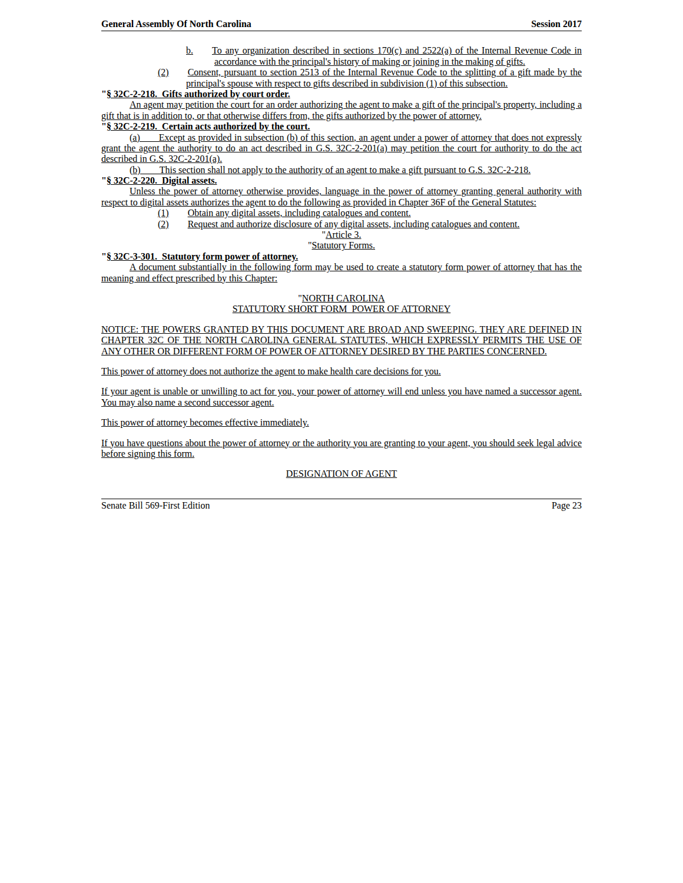General Assembly Of North Carolina Session 2017
b.  To any organization described in sections 170(c) and 2522(a) of the Internal Revenue Code in accordance with the principal's history of making or joining in the making of gifts.
(2)  Consent, pursuant to section 2513 of the Internal Revenue Code to the splitting of a gift made by the principal's spouse with respect to gifts described in subdivision (1) of this subsection.
"§ 32C-2-218. Gifts authorized by court order.
An agent may petition the court for an order authorizing the agent to make a gift of the principal's property, including a gift that is in addition to, or that otherwise differs from, the gifts authorized by the power of attorney.
"§ 32C-2-219. Certain acts authorized by the court.
(a)  Except as provided in subsection (b) of this section, an agent under a power of attorney that does not expressly grant the agent the authority to do an act described in G.S. 32C-2-201(a) may petition the court for authority to do the act described in G.S. 32C-2-201(a).
(b)  This section shall not apply to the authority of an agent to make a gift pursuant to G.S. 32C-2-218.
"§ 32C-2-220. Digital assets.
Unless the power of attorney otherwise provides, language in the power of attorney granting general authority with respect to digital assets authorizes the agent to do the following as provided in Chapter 36F of the General Statutes:
(1)  Obtain any digital assets, including catalogues and content.
(2)  Request and authorize disclosure of any digital assets, including catalogues and content.
"Article 3.
"Statutory Forms.
"§ 32C-3-301. Statutory form power of attorney.
A document substantially in the following form may be used to create a statutory form power of attorney that has the meaning and effect prescribed by this Chapter:
"NORTH CAROLINA
STATUTORY SHORT FORM POWER OF ATTORNEY
NOTICE: THE POWERS GRANTED BY THIS DOCUMENT ARE BROAD AND SWEEPING. THEY ARE DEFINED IN CHAPTER 32C OF THE NORTH CAROLINA GENERAL STATUTES, WHICH EXPRESSLY PERMITS THE USE OF ANY OTHER OR DIFFERENT FORM OF POWER OF ATTORNEY DESIRED BY THE PARTIES CONCERNED.
This power of attorney does not authorize the agent to make health care decisions for you.
If your agent is unable or unwilling to act for you, your power of attorney will end unless you have named a successor agent. You may also name a second successor agent.
This power of attorney becomes effective immediately.
If you have questions about the power of attorney or the authority you are granting to your agent, you should seek legal advice before signing this form.
DESIGNATION OF AGENT
Senate Bill 569-First Edition Page 23